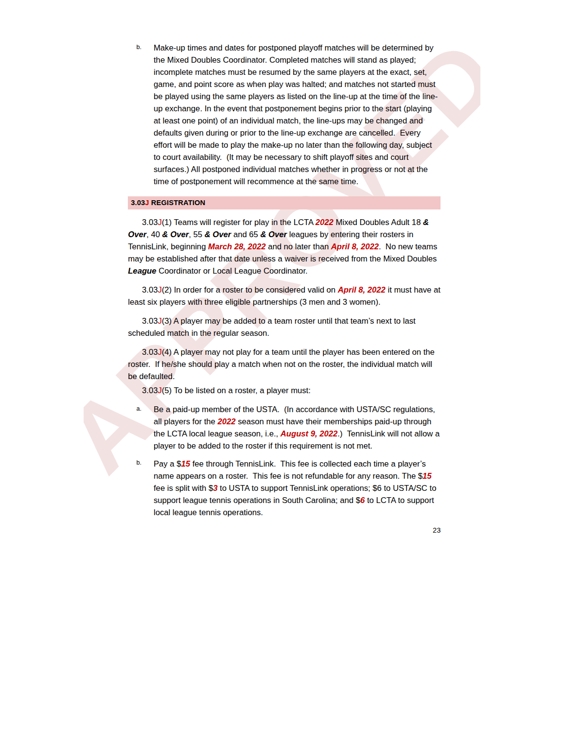APPROVED
b. Make-up times and dates for postponed playoff matches will be determined by the Mixed Doubles Coordinator. Completed matches will stand as played; incomplete matches must be resumed by the same players at the exact, set, game, and point score as when play was halted; and matches not started must be played using the same players as listed on the line-up at the time of the line-up exchange. In the event that postponement begins prior to the start (playing at least one point) of an individual match, the line-ups may be changed and defaults given during or prior to the line-up exchange are cancelled. Every effort will be made to play the make-up no later than the following day, subject to court availability. (It may be necessary to shift playoff sites and court surfaces.) All postponed individual matches whether in progress or not at the time of postponement will recommence at the same time.
3.03 J REGISTRATION
3.03J(1) Teams will register for play in the LCTA 2022 Mixed Doubles Adult 18 & Over, 40 & Over, 55 & Over and 65 & Over leagues by entering their rosters in TennisLink, beginning March 28, 2022 and no later than April 8, 2022. No new teams may be established after that date unless a waiver is received from the Mixed Doubles League Coordinator or Local League Coordinator.
3.03J(2) In order for a roster to be considered valid on April 8, 2022 it must have at least six players with three eligible partnerships (3 men and 3 women).
3.03J(3) A player may be added to a team roster until that team’s next to last scheduled match in the regular season.
3.03J(4) A player may not play for a team until the player has been entered on the roster. If he/she should play a match when not on the roster, the individual match will be defaulted.
3.03J(5) To be listed on a roster, a player must:
a. Be a paid-up member of the USTA. (In accordance with USTA/SC regulations, all players for the 2022 season must have their memberships paid-up through the LCTA local league season, i.e., August 9, 2022.) TennisLink will not allow a player to be added to the roster if this requirement is not met.
b. Pay a $15 fee through TennisLink. This fee is collected each time a player’s name appears on a roster. This fee is not refundable for any reason. The $15 fee is split with $3 to USTA to support TennisLink operations; $6 to USTA/SC to support league tennis operations in South Carolina; and $6 to LCTA to support local league tennis operations.
23